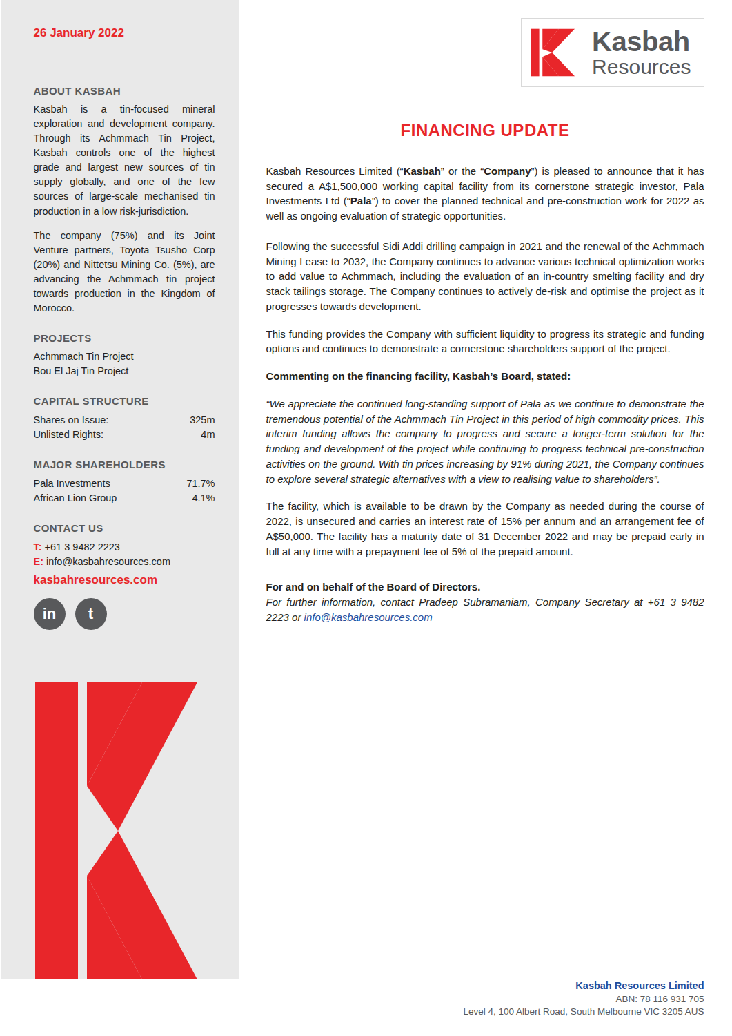26 January 2022
About Kasbah
Kasbah is a tin-focused mineral exploration and development company. Through its Achmmach Tin Project, Kasbah controls one of the highest grade and largest new sources of tin supply globally, and one of the few sources of large-scale mechanised tin production in a low risk-jurisdiction.
The company (75%) and its Joint Venture partners, Toyota Tsusho Corp (20%) and Nittetsu Mining Co. (5%), are advancing the Achmmach tin project towards production in the Kingdom of Morocco.
Projects
Achmmach Tin Project
Bou El Jaj Tin Project
Capital Structure
Shares on Issue: 325m
Unlisted Rights: 4m
Major Shareholders
Pala Investments 71.7%
African Lion Group 4.1%
Contact Us
T: +61 3 9482 2223
E: info@kasbahresources.com
kasbahresources.com
in
t
Kasbah Resources
FINANCING UPDATE
Kasbah Resources Limited (“Kasbah” or the “Company”) is pleased to announce that it has secured a A$1,500,000 working capital facility from its cornerstone strategic investor, Pala Investments Ltd (“Pala”) to cover the planned technical and pre-construction work for 2022 as well as ongoing evaluation of strategic opportunities.
Following the successful Sidi Addi drilling campaign in 2021 and the renewal of the Achmmach Mining Lease to 2032, the Company continues to advance various technical optimization works to add value to Achmmach, including the evaluation of an in-country smelting facility and dry stack tailings storage. The Company continues to actively de-risk and optimise the project as it progresses towards development.
This funding provides the Company with sufficient liquidity to progress its strategic and funding options and continues to demonstrate a cornerstone shareholders support of the project.
Commenting on the financing facility, Kasbah’s Board, stated:
“We appreciate the continued long-standing support of Pala as we continue to demonstrate the tremendous potential of the Achmmach Tin Project in this period of high commodity prices. This interim funding allows the company to progress and secure a longer-term solution for the funding and development of the project while continuing to progress technical pre-construction activities on the ground. With tin prices increasing by 91% during 2021, the Company continues to explore several strategic alternatives with a view to realising value to shareholders”.
The facility, which is available to be drawn by the Company as needed during the course of 2022, is unsecured and carries an interest rate of 15% per annum and an arrangement fee of A$50,000. The facility has a maturity date of 31 December 2022 and may be prepaid early in full at any time with a prepayment fee of 5% of the prepaid amount.
For and on behalf of the Board of Directors.
For further information, contact Pradeep Subramaniam, Company Secretary at +61 3 9482 2223 or info@kasbahresources.com
Kasbah Resources Limited
ABN: 78 116 931 705
Level 4, 100 Albert Road, South Melbourne VIC 3205 AUS